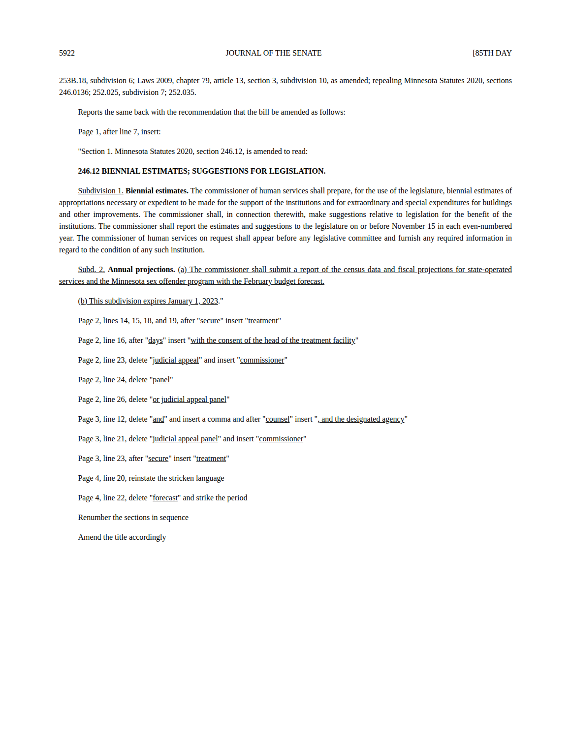5922 JOURNAL OF THE SENATE [85TH DAY
253B.18, subdivision 6; Laws 2009, chapter 79, article 13, section 3, subdivision 10, as amended; repealing Minnesota Statutes 2020, sections 246.0136; 252.025, subdivision 7; 252.035.
Reports the same back with the recommendation that the bill be amended as follows:
Page 1, after line 7, insert:
"Section 1. Minnesota Statutes 2020, section 246.12, is amended to read:
246.12 BIENNIAL ESTIMATES; SUGGESTIONS FOR LEGISLATION.
Subdivision 1. Biennial estimates. The commissioner of human services shall prepare, for the use of the legislature, biennial estimates of appropriations necessary or expedient to be made for the support of the institutions and for extraordinary and special expenditures for buildings and other improvements. The commissioner shall, in connection therewith, make suggestions relative to legislation for the benefit of the institutions. The commissioner shall report the estimates and suggestions to the legislature on or before November 15 in each even-numbered year. The commissioner of human services on request shall appear before any legislative committee and furnish any required information in regard to the condition of any such institution.
Subd. 2. Annual projections. (a) The commissioner shall submit a report of the census data and fiscal projections for state-operated services and the Minnesota sex offender program with the February budget forecast.
(b) This subdivision expires January 1, 2023."
Page 2, lines 14, 15, 18, and 19, after "secure" insert "treatment"
Page 2, line 16, after "days" insert "with the consent of the head of the treatment facility"
Page 2, line 23, delete "judicial appeal" and insert "commissioner"
Page 2, line 24, delete "panel"
Page 2, line 26, delete "or judicial appeal panel"
Page 3, line 12, delete "and" and insert a comma and after "counsel" insert ", and the designated agency"
Page 3, line 21, delete "judicial appeal panel" and insert "commissioner"
Page 3, line 23, after "secure" insert "treatment"
Page 4, line 20, reinstate the stricken language
Page 4, line 22, delete "forecast" and strike the period
Renumber the sections in sequence
Amend the title accordingly